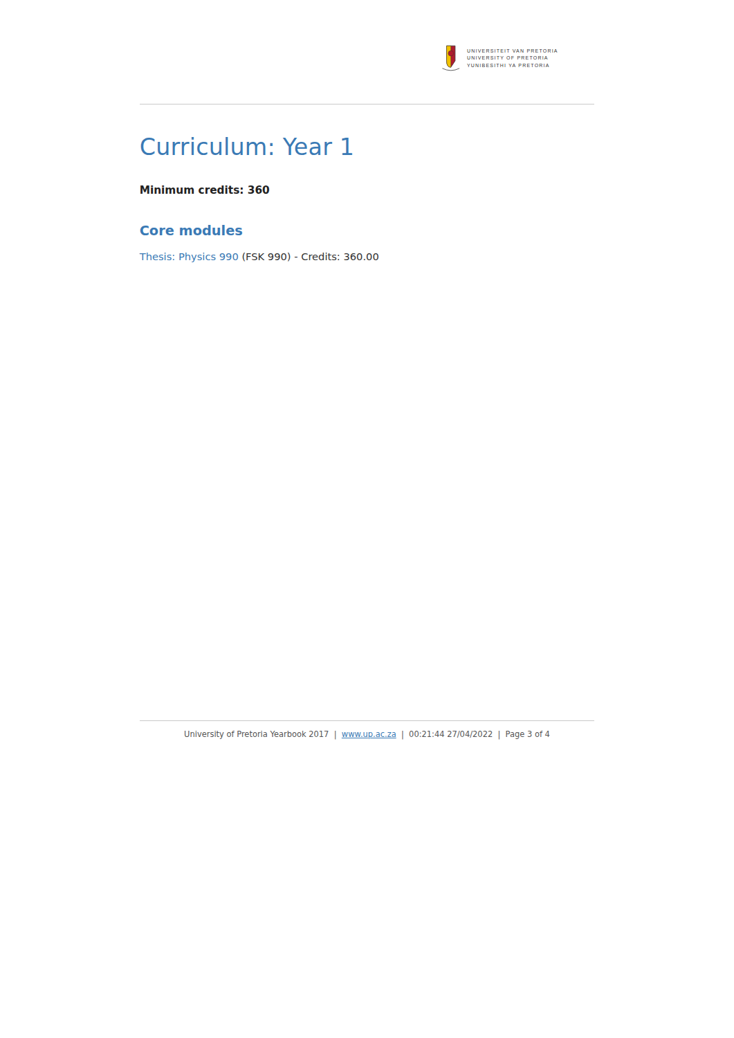Curriculum: Year 1
Minimum credits: 360
Core modules
Thesis: Physics 990 (FSK 990) - Credits: 360.00
University of Pretoria Yearbook 2017 | www.up.ac.za | 00:21:44 27/04/2022 | Page 3 of 4